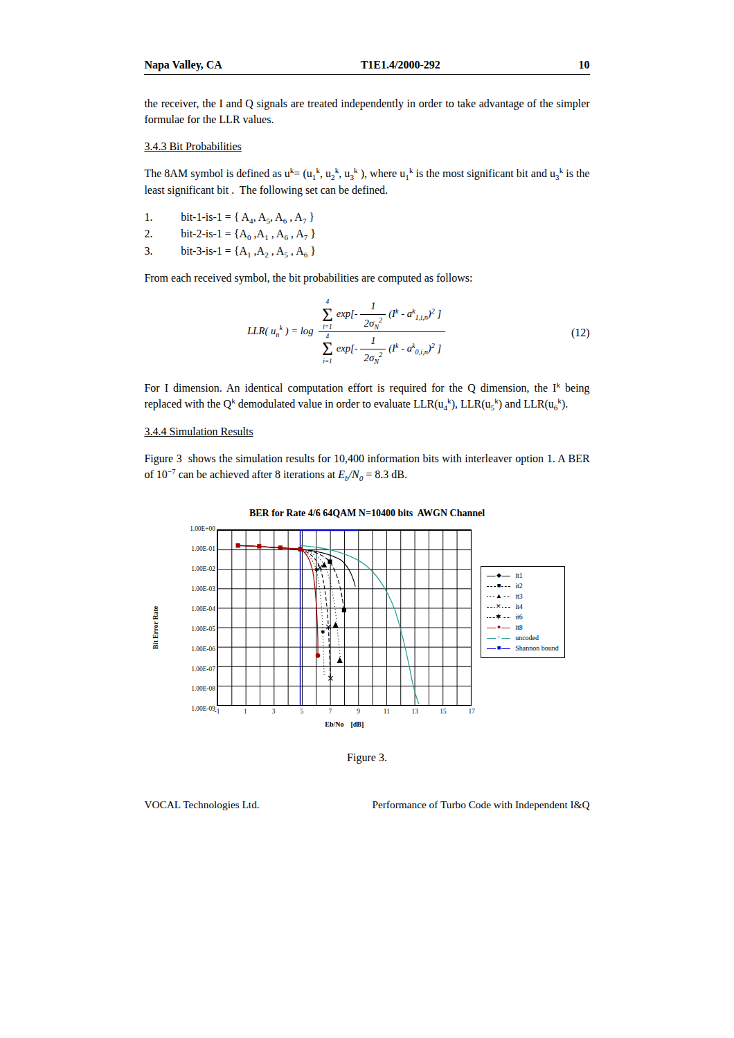Napa Valley, CA T1E1.4/2000-292 10
the receiver, the I and Q signals are treated independently in order to take advantage of the simpler formulae for the LLR values.
3.4.3 Bit Probabilities
The 8AM symbol is defined as uk= (u1k, u2k, u3k ), where u1k is the most significant bit and u3k is the least significant bit . The following set can be defined.
1. bit-1-is-1 = { A4, A5, A6 , A7 }
2. bit-2-is-1 = {A0 ,A1 , A6 , A7 }
3. bit-3-is-1 = {A1 ,A2 , A5 , A6 }
From each received symbol, the bit probabilities are computed as follows:
LLR( unk ) = log 4 Σi=1 exp[- 12σN2 (Ik - ak1,i,n)2 ] 4 Σi=1 exp[- 12σN2 (Ik - ak0,i,n)2 ]
(12)
For I dimension. An identical computation effort is required for the Q dimension, the Ik being replaced with the Qk demodulated value in order to evaluate LLR(u4k), LLR(u5k) and LLR(u6k).
3.4.4 Simulation Results
Figure 3 shows the simulation results for 10,400 information bits with interleaver option 1. A BER of 10−7 can be achieved after 8 iterations at Eb/N0 = 8.3 dB.
BER for Rate 4/6 64QAM N=10400 bits AWGN Channel
Bit Error Rate
1.00E+00 1.00E-01 1.00E-02 1.00E-03 1.00E-04 1.00E-05 1.00E-06 1.00E-07 1.00E-08 1.00E-09
✱ ✱
-1 1 3 5 7 9 11 13 15 17
Eb/No [dB]
◆it1
■it2
▲it3
✕it4
✱it6
●it8
+uncoded
■Shannon bound
Figure 3.
VOCAL Technologies Ltd. Performance of Turbo Code with Independent I&Q